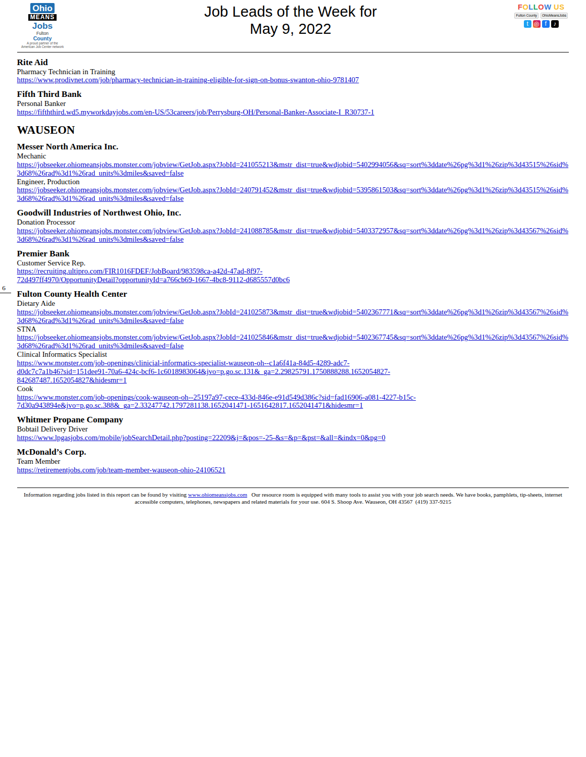Ohio
MEANS
Jobs
Fulton
County
A proud partner of the
American Job Center network
Job Leads of the Week for
May 9, 2022
FOLLOW US
Fulton County OhioMeansJobs
t ◎ f ♪
Rite Aid
Pharmacy Technician in Training
https://www.prodivnet.com/job/pharmacy-technician-in-training-eligible-for-sign-on-bonus-swanton-ohio-9781407
Fifth Third Bank
Personal Banker
https://fifththird.wd5.myworkdayjobs.com/en-US/53careers/job/Perrysburg-OH/Personal-Banker-Associate-I_R30737-1
WAUSEON
Messer North America Inc.
Mechanic
https://jobseeker.ohiomeansjobs.monster.com/jobview/GetJob.aspx?JobId=241055213&mstr_dist=true&wdjobid=5402994056&sq=sort%3ddate%26pg%3d1%26zip%3d43515%26sid%3d68%26rad%3d1%26rad_units%3dmiles&saved=false
Engineer, Production
https://jobseeker.ohiomeansjobs.monster.com/jobview/GetJob.aspx?JobId=240791452&mstr_dist=true&wdjobid=5395861503&sq=sort%3ddate%26pg%3d1%26zip%3d43515%26sid%3d68%26rad%3d1%26rad_units%3dmiles&saved=false
Goodwill Industries of Northwest Ohio, Inc.
Donation Processor
https://jobseeker.ohiomeansjobs.monster.com/jobview/GetJob.aspx?JobId=241088785&mstr_dist=true&wdjobid=5403372957&sq=sort%3ddate%26pg%3d1%26zip%3d43567%26sid%3d68%26rad%3d1%26rad_units%3dmiles&saved=false
Premier Bank
Customer Service Rep.
https://recruiting.ultipro.com/FIR1016FDEF/JobBoard/983598ca-a42d-47ad-8f97-
72d497ff4970/OpportunityDetail?opportunityId=a766cb69-1667-4bc8-9112-d685557d0bc6
6
Fulton County Health Center
Dietary Aide
https://jobseeker.ohiomeansjobs.monster.com/jobview/GetJob.aspx?JobId=241025873&mstr_dist=true&wdjobid=5402367771&sq=sort%3ddate%26pg%3d1%26zip%3d43567%26sid%3d68%26rad%3d1%26rad_units%3dmiles&saved=false
STNA
https://jobseeker.ohiomeansjobs.monster.com/jobview/GetJob.aspx?JobId=241025846&mstr_dist=true&wdjobid=5402367745&sq=sort%3ddate%26pg%3d1%26zip%3d43567%26sid%3d68%26rad%3d1%26rad_units%3dmiles&saved=false
Clinical Informatics Specialist
https://www.monster.com/job-openings/clinicial-informatics-specialist-wauseon-oh--c1a6f41a-84d5-4289-adc7-
d0dc7c7a1b46?sid=151dee91-70a6-424c-bcf6-1c6018983064&jvo=p.go.sc.131&_ga=2.29825791.1750888288.1652054827-
842687487.1652054827&hidesmr=1
Cook
https://www.monster.com/job-openings/cook-wauseon-oh--25197a97-cece-433d-846e-e91d549d386c?sid=fad16906-a081-4227-b15c-
7d30a943894e&jvo=p.go.sc.388&_ga=2.33247742.1797281138.1652041471-1651642817.1652041471&hidesmr=1
Whitmer Propane Company
Bobtail Delivery Driver
https://www.lpgasjobs.com/mobile/jobSearchDetail.php?posting=22209&j=&pos=-25-&s=&p=&pst=&all=&indx=0&pg=0
McDonald’s Corp.
Team Member
https://retirementjobs.com/job/team-member-wauseon-ohio-24106521
Information regarding jobs listed in this report can be found by visiting www.ohiomeansjobs.com Our resource room is equipped with many tools to assist you with your job search needs. We have books, pamphlets, tip-sheets, internet accessible computers, telephones, newspapers and related materials for your use. 604 S. Shoop Ave. Wauseon, OH 43567 (419) 337-9215